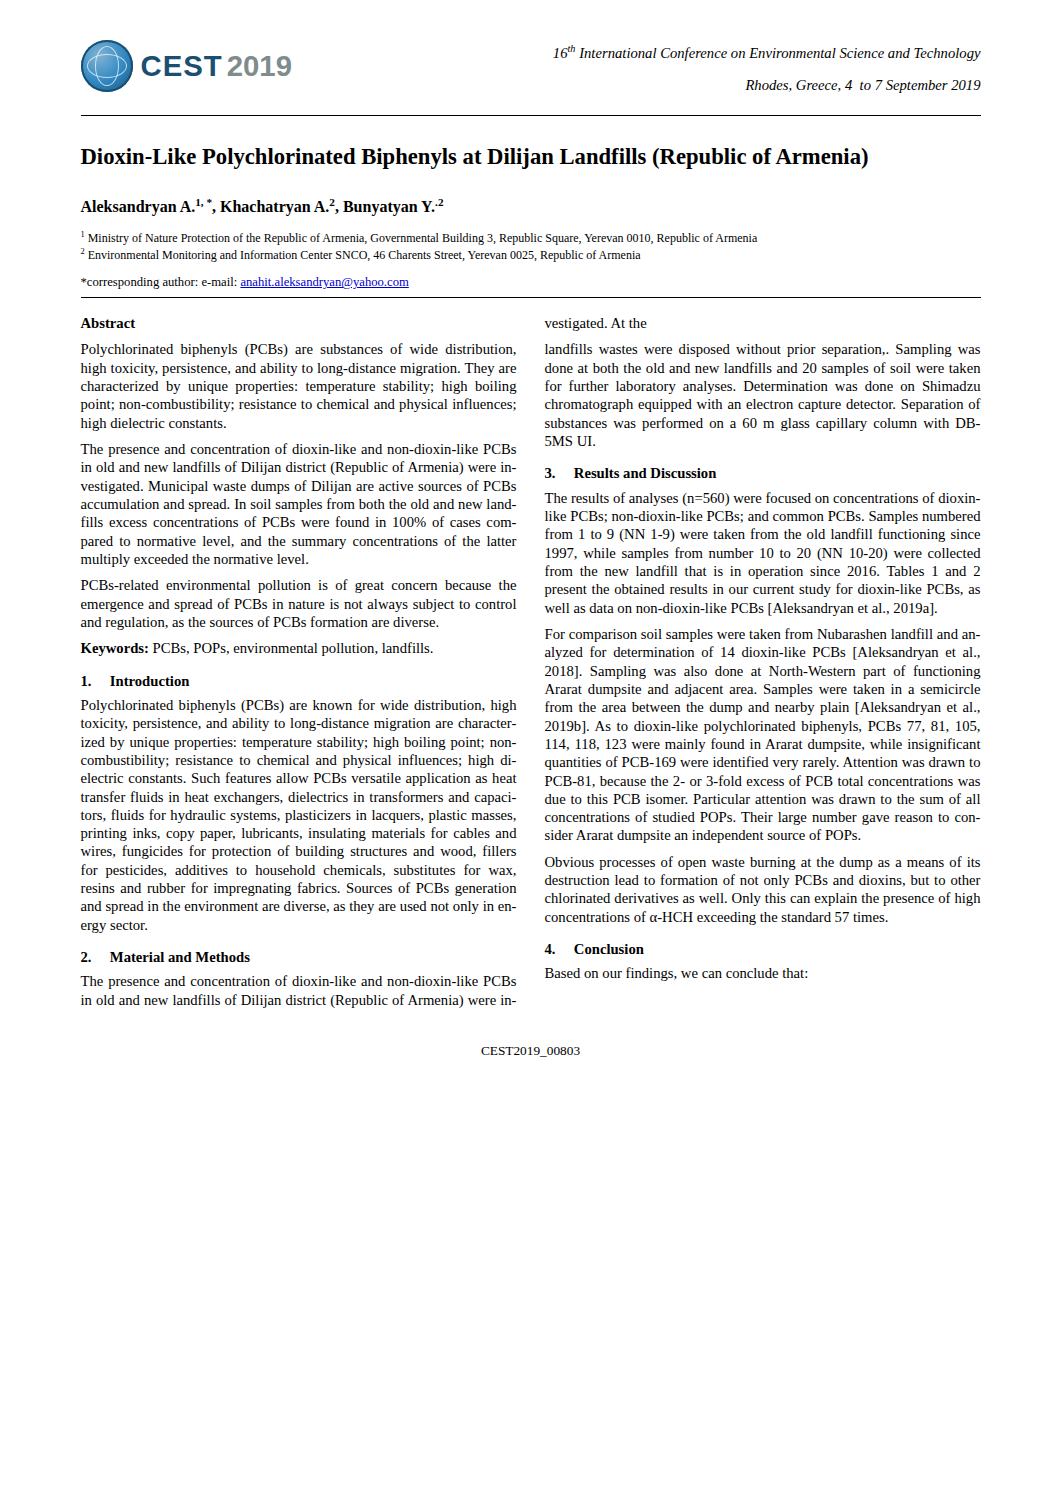CEST 2019
16th International Conference on Environmental Science and Technology
Rhodes, Greece, 4 to 7 September 2019
Dioxin-Like Polychlorinated Biphenyls at Dilijan Landfills (Republic of Armenia)
Aleksandryan A.1, *, Khachatryan A.2, Bunyatyan Y..2
1 Ministry of Nature Protection of the Republic of Armenia, Governmental Building 3, Republic Square, Yerevan 0010, Republic of Armenia
2 Environmental Monitoring and Information Center SNCO, 46 Charents Street, Yerevan 0025, Republic of Armenia
*corresponding author: e-mail: anahit.aleksandryan@yahoo.com
Abstract
Polychlorinated biphenyls (PCBs) are substances of wide distribution, high toxicity, persistence, and ability to long-distance migration. They are characterized by unique properties: temperature stability; high boiling point; non-combustibility; resistance to chemical and physical influences; high dielectric constants.
The presence and concentration of dioxin-like and non-dioxin-like PCBs in old and new landfills of Dilijan district (Republic of Armenia) were investigated. Municipal waste dumps of Dilijan are active sources of PCBs accumulation and spread. In soil samples from both the old and new landfills excess concentrations of PCBs were found in 100% of cases compared to normative level, and the summary concentrations of the latter multiply exceeded the normative level.
PCBs-related environmental pollution is of great concern because the emergence and spread of PCBs in nature is not always subject to control and regulation, as the sources of PCBs formation are diverse.
Keywords: PCBs, POPs, environmental pollution, landfills.
1. Introduction
Polychlorinated biphenyls (PCBs) are known for wide distribution, high toxicity, persistence, and ability to long-distance migration are characterized by unique properties: temperature stability; high boiling point; non-combustibility; resistance to chemical and physical influences; high dielectric constants. Such features allow PCBs versatile application as heat transfer fluids in heat exchangers, dielectrics in transformers and capacitors, fluids for hydraulic systems, plasticizers in lacquers, plastic masses, printing inks, copy paper, lubricants, insulating materials for cables and wires, fungicides for protection of building structures and wood, fillers for pesticides, additives to household chemicals, substitutes for wax, resins and rubber for impregnating fabrics. Sources of PCBs generation and spread in the environment are diverse, as they are used not only in energy sector.
2. Material and Methods
The presence and concentration of dioxin-like and non-dioxin-like PCBs in old and new landfills of Dilijan district (Republic of Armenia) were investigated. At the
landfills wastes were disposed without prior separation,. Sampling was done at both the old and new landfills and 20 samples of soil were taken for further laboratory analyses. Determination was done on Shimadzu chromatograph equipped with an electron capture detector. Separation of substances was performed on a 60 m glass capillary column with DB-5MS UI.
3. Results and Discussion
The results of analyses (n=560) were focused on concentrations of dioxin-like PCBs; non-dioxin-like PCBs; and common PCBs. Samples numbered from 1 to 9 (NN 1-9) were taken from the old landfill functioning since 1997, while samples from number 10 to 20 (NN 10-20) were collected from the new landfill that is in operation since 2016. Tables 1 and 2 present the obtained results in our current study for dioxin-like PCBs, as well as data on non-dioxin-like PCBs [Aleksandryan et al., 2019a].
For comparison soil samples were taken from Nubarashen landfill and analyzed for determination of 14 dioxin-like PCBs [Aleksandryan et al., 2018]. Sampling was also done at North-Western part of functioning Ararat dumpsite and adjacent area. Samples were taken in a semicircle from the area between the dump and nearby plain [Aleksandryan et al., 2019b]. As to dioxin-like polychlorinated biphenyls, PCBs 77, 81, 105, 114, 118, 123 were mainly found in Ararat dumpsite, while insignificant quantities of PCB-169 were identified very rarely. Attention was drawn to PCB-81, because the 2- or 3-fold excess of PCB total concentrations was due to this PCB isomer. Particular attention was drawn to the sum of all concentrations of studied POPs. Their large number gave reason to consider Ararat dumpsite an independent source of POPs.
Obvious processes of open waste burning at the dump as a means of its destruction lead to formation of not only PCBs and dioxins, but to other chlorinated derivatives as well. Only this can explain the presence of high concentrations of α-HCH exceeding the standard 57 times.
4. Conclusion
Based on our findings, we can conclude that:
CEST2019_00803